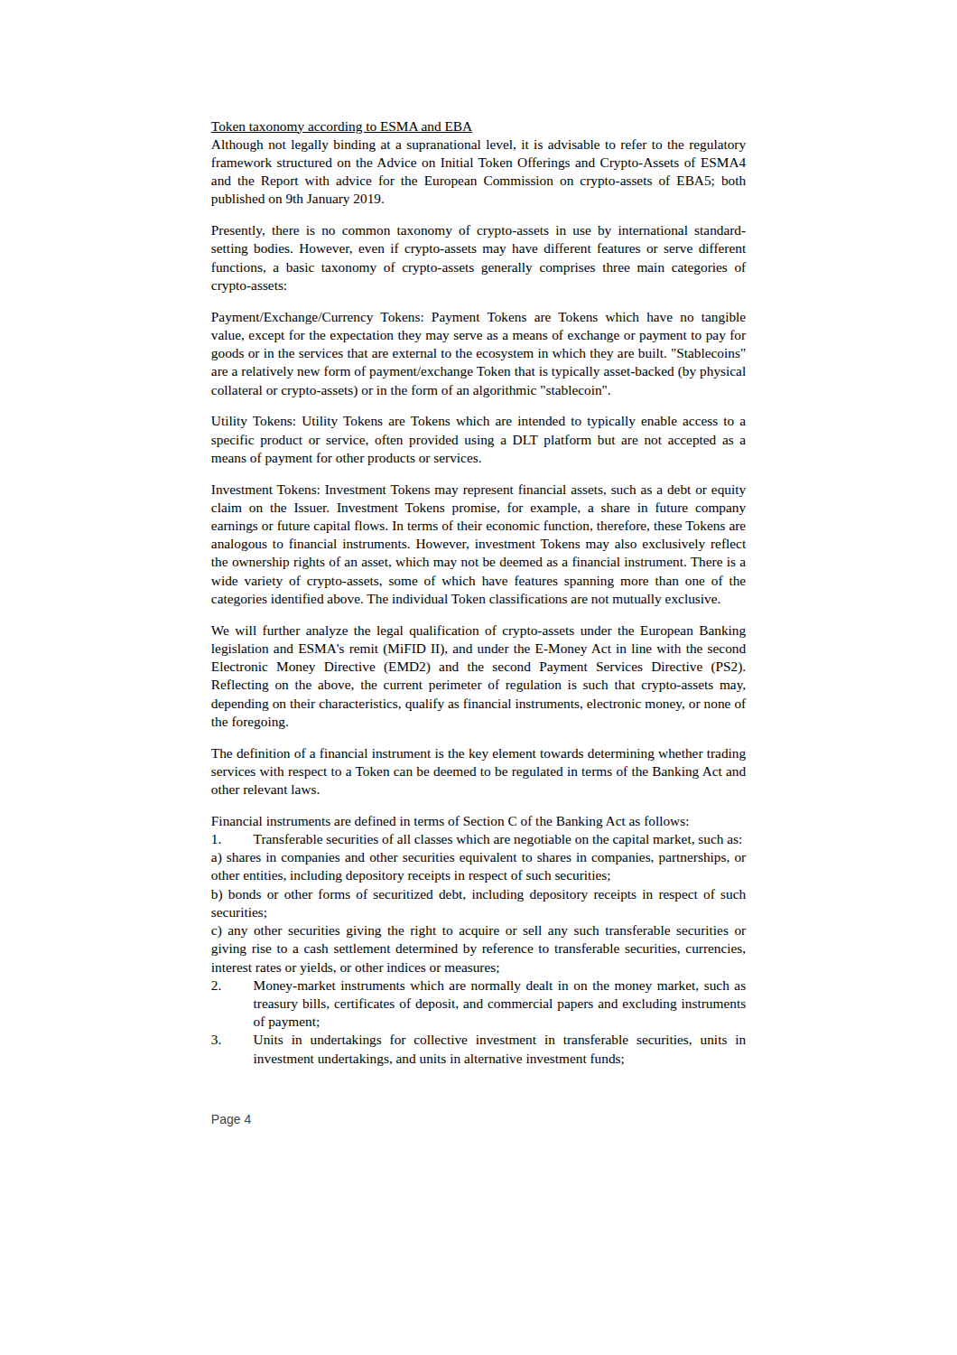Token taxonomy according to ESMA and EBA
Although not legally binding at a supranational level, it is advisable to refer to the regulatory framework structured on the Advice on Initial Token Offerings and Crypto-Assets of ESMA4 and the Report with advice for the European Commission on crypto-assets of EBA5; both published on 9th January 2019.
Presently, there is no common taxonomy of crypto-assets in use by international standard-setting bodies. However, even if crypto-assets may have different features or serve different functions, a basic taxonomy of crypto-assets generally comprises three main categories of crypto-assets:
Payment/Exchange/Currency Tokens: Payment Tokens are Tokens which have no tangible value, except for the expectation they may serve as a means of exchange or payment to pay for goods or in the services that are external to the ecosystem in which they are built. "Stablecoins" are a relatively new form of payment/exchange Token that is typically asset-backed (by physical collateral or crypto-assets) or in the form of an algorithmic "stablecoin".
Utility Tokens: Utility Tokens are Tokens which are intended to typically enable access to a specific product or service, often provided using a DLT platform but are not accepted as a means of payment for other products or services.
Investment Tokens: Investment Tokens may represent financial assets, such as a debt or equity claim on the Issuer. Investment Tokens promise, for example, a share in future company earnings or future capital flows. In terms of their economic function, therefore, these Tokens are analogous to financial instruments. However, investment Tokens may also exclusively reflect the ownership rights of an asset, which may not be deemed as a financial instrument. There is a wide variety of crypto-assets, some of which have features spanning more than one of the categories identified above. The individual Token classifications are not mutually exclusive.
We will further analyze the legal qualification of crypto-assets under the European Banking legislation and ESMA's remit (MiFID II), and under the E-Money Act in line with the second Electronic Money Directive (EMD2) and the second Payment Services Directive (PS2). Reflecting on the above, the current perimeter of regulation is such that crypto-assets may, depending on their characteristics, qualify as financial instruments, electronic money, or none of the foregoing.
The definition of a financial instrument is the key element towards determining whether trading services with respect to a Token can be deemed to be regulated in terms of the Banking Act and other relevant laws.
Financial instruments are defined in terms of Section C of the Banking Act as follows:
1. Transferable securities of all classes which are negotiable on the capital market, such as:
a) shares in companies and other securities equivalent to shares in companies, partnerships, or other entities, including depository receipts in respect of such securities;
b) bonds or other forms of securitized debt, including depository receipts in respect of such securities;
c) any other securities giving the right to acquire or sell any such transferable securities or giving rise to a cash settlement determined by reference to transferable securities, currencies, interest rates or yields, or other indices or measures;
2. Money-market instruments which are normally dealt in on the money market, such as treasury bills, certificates of deposit, and commercial papers and excluding instruments of payment;
3. Units in undertakings for collective investment in transferable securities, units in investment undertakings, and units in alternative investment funds;
Page 4